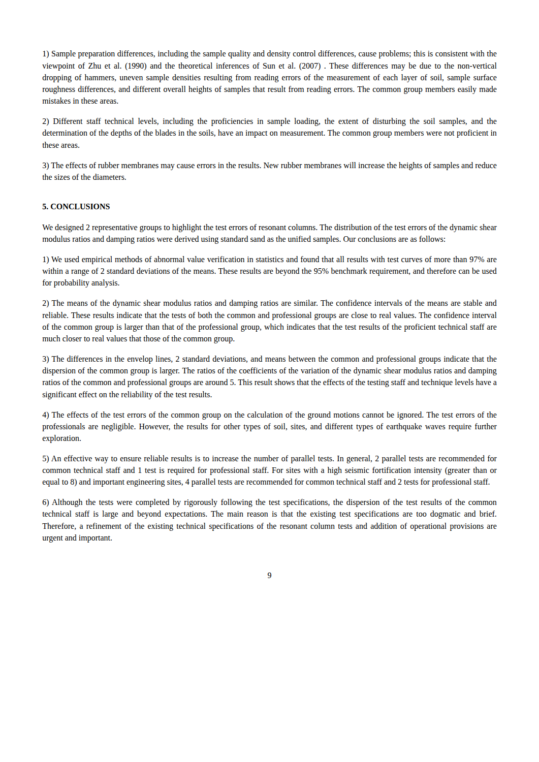1) Sample preparation differences, including the sample quality and density control differences, cause problems; this is consistent with the viewpoint of Zhu et al. (1990) and the theoretical inferences of Sun et al. (2007) . These differences may be due to the non-vertical dropping of hammers, uneven sample densities resulting from reading errors of the measurement of each layer of soil, sample surface roughness differences, and different overall heights of samples that result from reading errors. The common group members easily made mistakes in these areas.
2) Different staff technical levels, including the proficiencies in sample loading, the extent of disturbing the soil samples, and the determination of the depths of the blades in the soils, have an impact on measurement. The common group members were not proficient in these areas.
3) The effects of rubber membranes may cause errors in the results. New rubber membranes will increase the heights of samples and reduce the sizes of the diameters.
5. CONCLUSIONS
We designed 2 representative groups to highlight the test errors of resonant columns. The distribution of the test errors of the dynamic shear modulus ratios and damping ratios were derived using standard sand as the unified samples. Our conclusions are as follows:
1) We used empirical methods of abnormal value verification in statistics and found that all results with test curves of more than 97% are within a range of 2 standard deviations of the means. These results are beyond the 95% benchmark requirement, and therefore can be used for probability analysis.
2) The means of the dynamic shear modulus ratios and damping ratios are similar. The confidence intervals of the means are stable and reliable. These results indicate that the tests of both the common and professional groups are close to real values. The confidence interval of the common group is larger than that of the professional group, which indicates that the test results of the proficient technical staff are much closer to real values that those of the common group.
3) The differences in the envelop lines, 2 standard deviations, and means between the common and professional groups indicate that the dispersion of the common group is larger. The ratios of the coefficients of the variation of the dynamic shear modulus ratios and damping ratios of the common and professional groups are around 5. This result shows that the effects of the testing staff and technique levels have a significant effect on the reliability of the test results.
4) The effects of the test errors of the common group on the calculation of the ground motions cannot be ignored. The test errors of the professionals are negligible. However, the results for other types of soil, sites, and different types of earthquake waves require further exploration.
5) An effective way to ensure reliable results is to increase the number of parallel tests. In general, 2 parallel tests are recommended for common technical staff and 1 test is required for professional staff. For sites with a high seismic fortification intensity (greater than or equal to 8) and important engineering sites, 4 parallel tests are recommended for common technical staff and 2 tests for professional staff.
6) Although the tests were completed by rigorously following the test specifications, the dispersion of the test results of the common technical staff is large and beyond expectations. The main reason is that the existing test specifications are too dogmatic and brief. Therefore, a refinement of the existing technical specifications of the resonant column tests and addition of operational provisions are urgent and important.
9